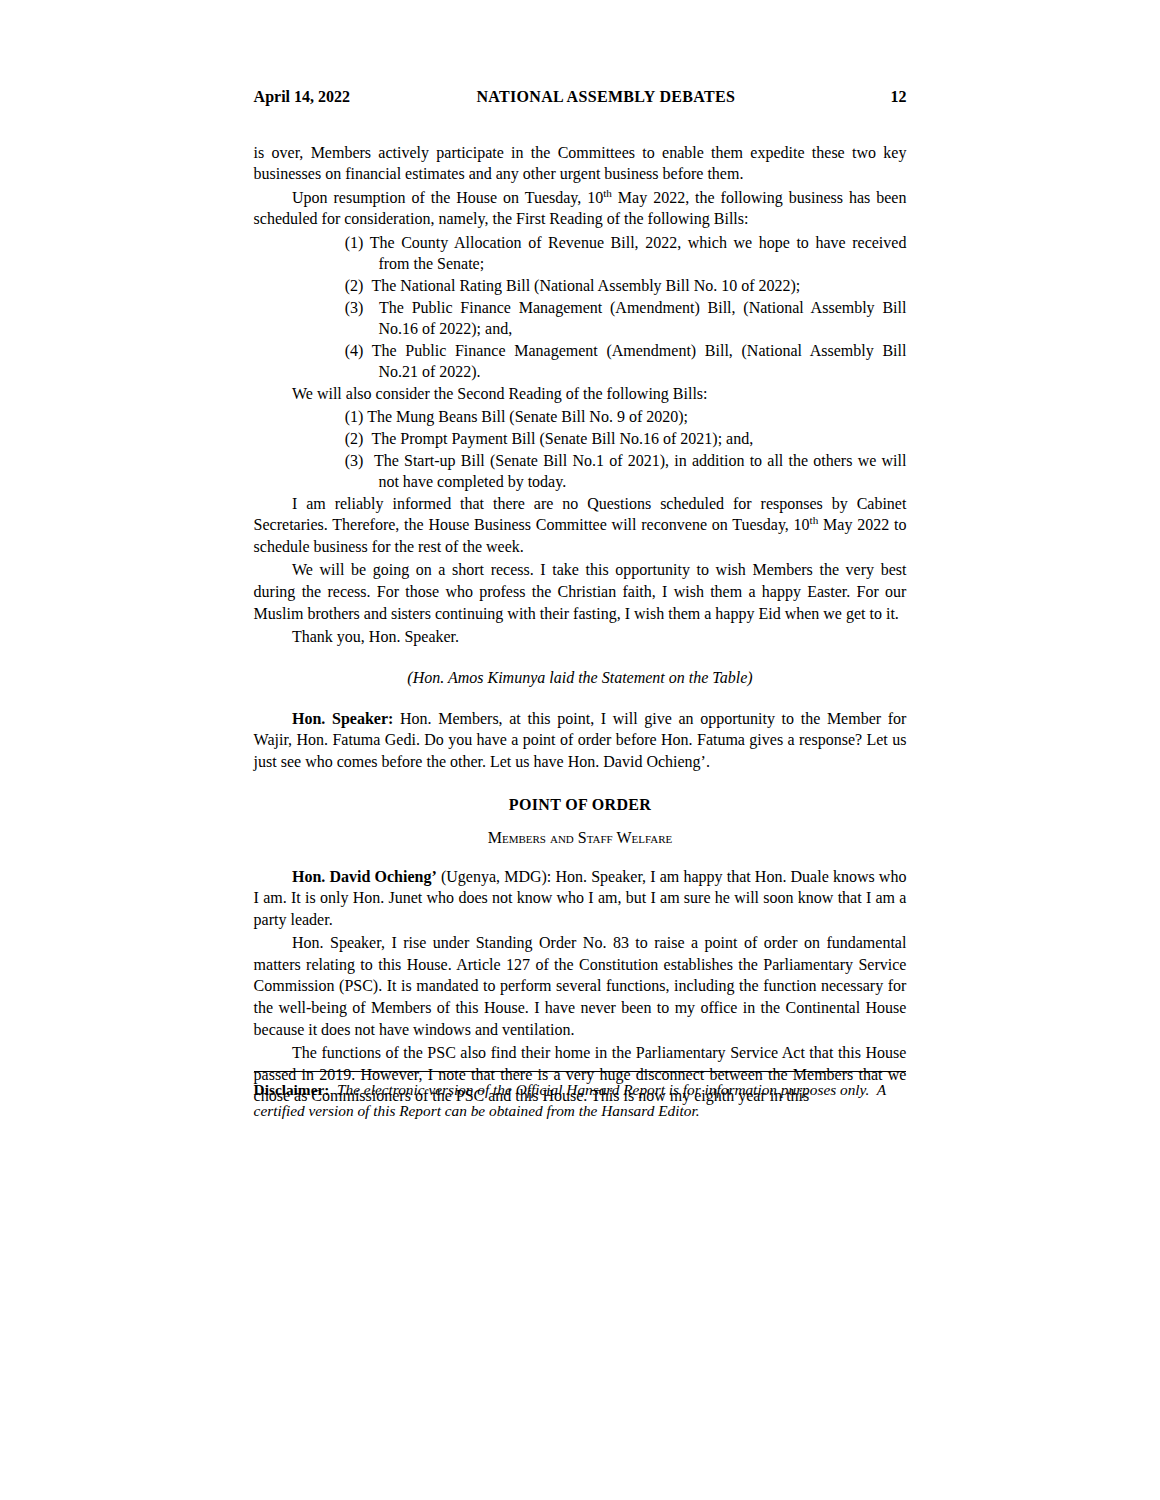April 14, 2022 NATIONAL ASSEMBLY DEBATES 12
is over, Members actively participate in the Committees to enable them expedite these two key businesses on financial estimates and any other urgent business before them.
Upon resumption of the House on Tuesday, 10th May 2022, the following business has been scheduled for consideration, namely, the First Reading of the following Bills:
(1) The County Allocation of Revenue Bill, 2022, which we hope to have received from the Senate;
(2) The National Rating Bill (National Assembly Bill No. 10 of 2022);
(3) The Public Finance Management (Amendment) Bill, (National Assembly Bill No.16 of 2022); and,
(4) The Public Finance Management (Amendment) Bill, (National Assembly Bill No.21 of 2022).
We will also consider the Second Reading of the following Bills:
(1) The Mung Beans Bill (Senate Bill No. 9 of 2020);
(2) The Prompt Payment Bill (Senate Bill No.16 of 2021); and,
(3) The Start-up Bill (Senate Bill No.1 of 2021), in addition to all the others we will not have completed by today.
I am reliably informed that there are no Questions scheduled for responses by Cabinet Secretaries. Therefore, the House Business Committee will reconvene on Tuesday, 10th May 2022 to schedule business for the rest of the week.
We will be going on a short recess. I take this opportunity to wish Members the very best during the recess. For those who profess the Christian faith, I wish them a happy Easter. For our Muslim brothers and sisters continuing with their fasting, I wish them a happy Eid when we get to it.
Thank you, Hon. Speaker.
(Hon. Amos Kimunya laid the Statement on the Table)
Hon. Speaker: Hon. Members, at this point, I will give an opportunity to the Member for Wajir, Hon. Fatuma Gedi. Do you have a point of order before Hon. Fatuma gives a response? Let us just see who comes before the other. Let us have Hon. David Ochieng’.
POINT OF ORDER
Members and Staff Welfare
Hon. David Ochieng’ (Ugenya, MDG): Hon. Speaker, I am happy that Hon. Duale knows who I am. It is only Hon. Junet who does not know who I am, but I am sure he will soon know that I am a party leader.
Hon. Speaker, I rise under Standing Order No. 83 to raise a point of order on fundamental matters relating to this House. Article 127 of the Constitution establishes the Parliamentary Service Commission (PSC). It is mandated to perform several functions, including the function necessary for the well-being of Members of this House. I have never been to my office in the Continental House because it does not have windows and ventilation.
The functions of the PSC also find their home in the Parliamentary Service Act that this House passed in 2019. However, I note that there is a very huge disconnect between the Members that we chose as Commissioners of the PSC and this House. This is now my eighth year in this
Disclaimer: The electronic version of the Official Hansard Report is for information purposes only. A certified version of this Report can be obtained from the Hansard Editor.